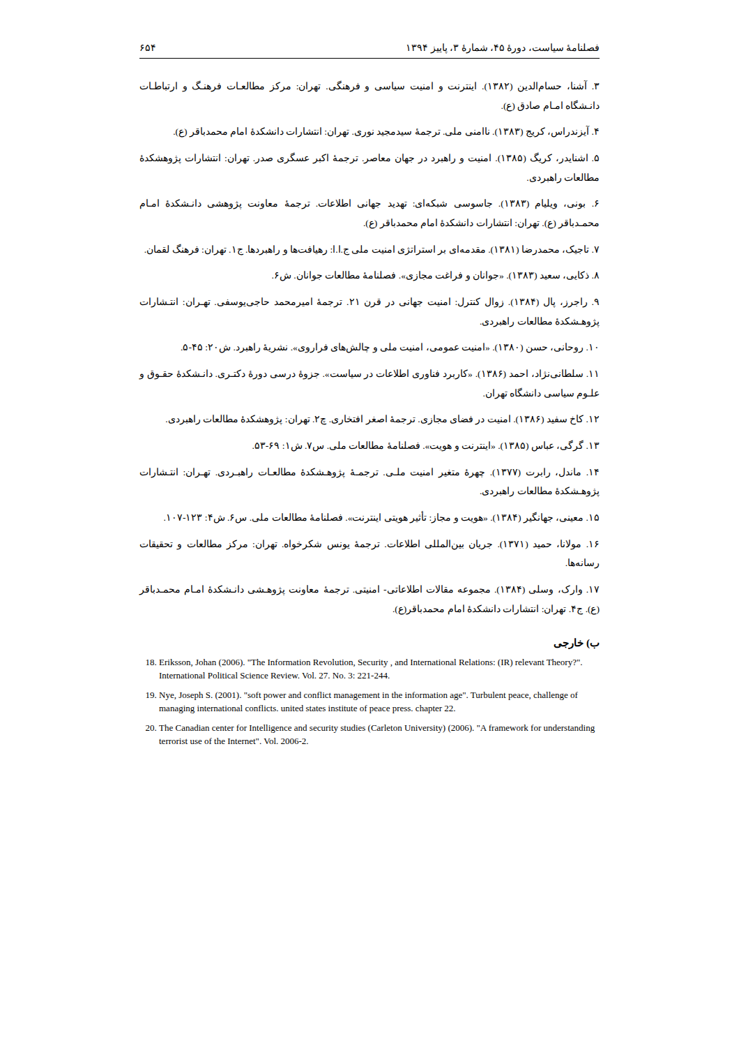فصلنامهٔ سیاست، دورهٔ ۴۵، شمارهٔ ۳، پاییز ۱۳۹۴
۶۵۴
۳. آشنا، حسام‌الدین (۱۳۸۲). اینترنت و امنیت سیاسی و فرهنگی. تهران: مرکز مطالعـات فرهنـگ و ارتباطـات دانـشگاه امـام صادق (ع).
۴. آیزندراس، کریج (۱۳۸۳). ناامنی ملی. ترجمهٔ سیدمجید نوری. تهران: انتشارات دانشکدهٔ امام محمدباقر (ع).
۵. اشنایدر، کریگ (۱۳۸۵). امنیت و راهبرد در جهان معاصر. ترجمهٔ اکبر عسگری صدر. تهران: انتشارات پژوهشکدهٔ مطالعات راهبردی.
۶. بونی، ویلیام (۱۳۸۳). جاسوسی شبکه‌ای: تهدید جهانی اطلاعات. ترجمهٔ معاونت پژوهشی دانـشکدهٔ امـام محمـدباقر (ع). تهران: انتشارات دانشکدهٔ امام محمدباقر (ع).
۷. تاجیک، محمدرضا (۱۳۸۱). مقدمه‌ای بر استراتژی امنیت ملی ج.ا.ا: رهیافت‌ها و راهبردها. ج۱. تهران: فرهنگ لقمان.
۸. ذکایی، سعید (۱۳۸۳). «جوانان و فراغت مجازی». فصلنامهٔ مطالعات جوانان. ش۶.
۹. راجرز، پال (۱۳۸۴). زوال کنترل: امنیت جهانی در قرن ۲۱. ترجمهٔ امیرمحمد حاجی‌یوسفی. تهـران: انتـشارات پژوهـشکدهٔ مطالعات راهبردی.
۱۰. روحانی، حسن (۱۳۸۰). «امنیت عمومی، امنیت ملی و چالش‌های فراروی». نشریهٔ راهبرد. ش۲۰: ۴۵-۵.
۱۱. سلطانی‌نژاد، احمد (۱۳۸۶). «کاربرد فناوری اطلاعات در سیاست». جزوهٔ درسی دورهٔ دکتـری. دانـشکدهٔ حقـوق و علـوم سیاسی دانشگاه تهران.
۱۲. کاخ سفید (۱۳۸۶). امنیت در فضای مجازی. ترجمهٔ اصغر افتخاری. چ۲. تهران: پژوهشکدهٔ مطالعات راهبردی.
۱۳. گرگی، عباس (۱۳۸۵). «اینترنت و هویت». فصلنامهٔ مطالعات ملی. س۷. ش۱: ۶۹-۵۳.
۱۴. ماندل، رابرت (۱۳۷۷). چهرهٔ متغیر امنیت ملـی. ترجمـهٔ پژوهـشکدهٔ مطالعـات راهبـردی. تهـران: انتـشارات پژوهـشکدهٔ مطالعات راهبردی.
۱۵. معینی، جهانگیر (۱۳۸۴). «هویت و مجاز: تأثیر هویتی اینترنت». فصلنامهٔ مطالعات ملی. س۶. ش۴: ۱۲۳-۱۰۷.
۱۶. مولانا، حمید (۱۳۷۱). جریان بین‌المللی اطلاعات. ترجمهٔ یونس شکرخواه. تهران: مرکز مطالعات و تحقیقات رسانه‌ها.
۱۷. وارک، وسلی (۱۳۸۴). مجموعه مقالات اطلاعاتی- امنیتی. ترجمهٔ معاونت پژوهـشی دانـشکدهٔ امـام محمـدباقر (ع). ج۴. تهران: انتشارات دانشکدهٔ امام محمدباقر(ع).
ب) خارجی
Eriksson, Johan (2006). "The Information Revolution, Security , and International Relations: (IR) relevant Theory?". International Political Science Review. Vol. 27. No. 3: 221-244.
Nye, Joseph S. (2001). "soft power and conflict management in the information age". Turbulent peace, challenge of managing international conflicts. united states institute of peace press. chapter 22.
The Canadian center for Intelligence and security studies (Carleton University) (2006). "A framework for understanding terrorist use of the Internet". Vol. 2006-2.